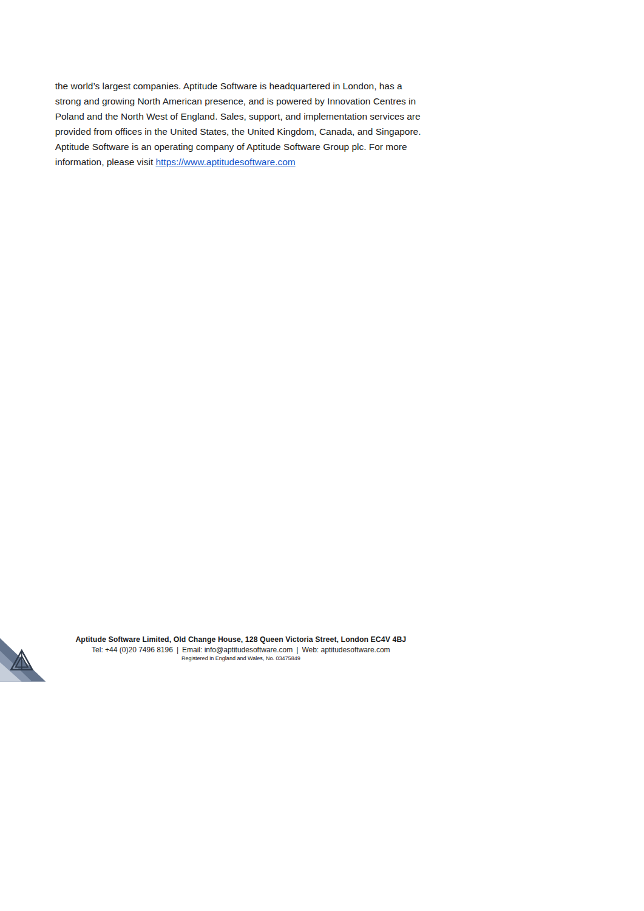the world’s largest companies. Aptitude Software is headquartered in London, has a strong and growing North American presence, and is powered by Innovation Centres in Poland and the North West of England. Sales, support, and implementation services are provided from offices in the United States, the United Kingdom, Canada, and Singapore. Aptitude Software is an operating company of Aptitude Software Group plc. For more information, please visit https://www.aptitudesoftware.com
Aptitude Software Limited, Old Change House, 128 Queen Victoria Street, London EC4V 4BJ
Tel: +44 (0)20 7496 8196|Email: info@aptitudesoftware.com|Web: aptitudesoftware.com
Registered in England and Wales, No. 03475849